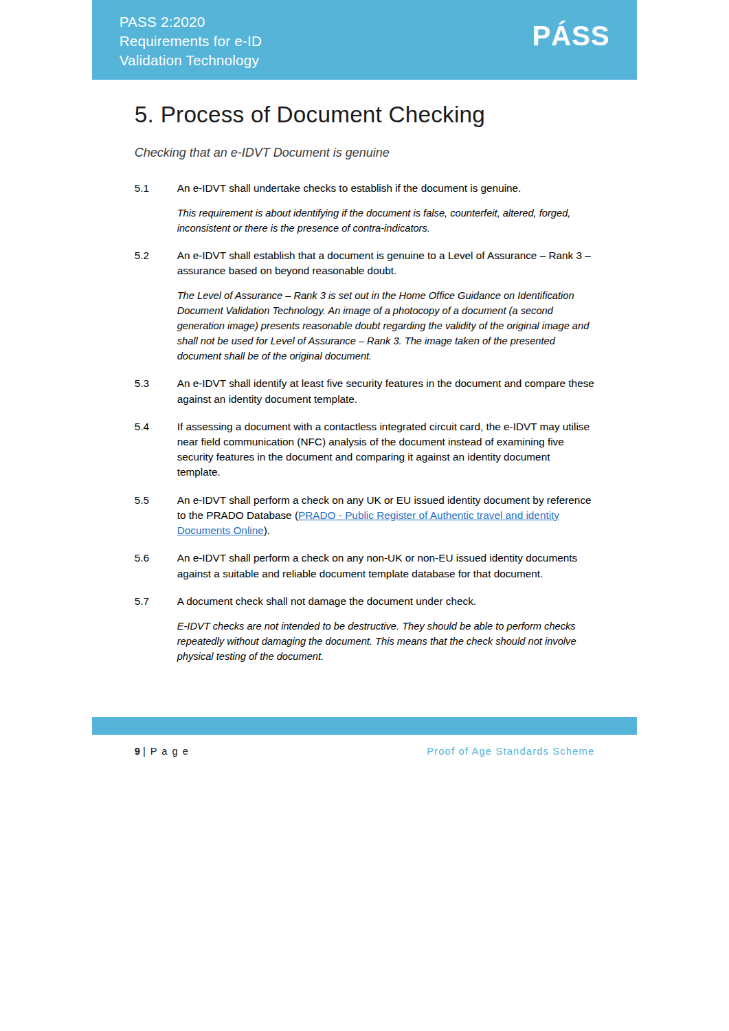PASS 2:2020
Requirements for e-ID
Validation Technology
PÁSS
5. Process of Document Checking
Checking that an e-IDVT Document is genuine
5.1
An e-IDVT shall undertake checks to establish if the document is genuine.
This requirement is about identifying if the document is false, counterfeit, altered, forged, inconsistent or there is the presence of contra-indicators.
5.2
An e-IDVT shall establish that a document is genuine to a Level of Assurance – Rank 3 – assurance based on beyond reasonable doubt.
The Level of Assurance – Rank 3 is set out in the Home Office Guidance on Identification Document Validation Technology. An image of a photocopy of a document (a second generation image) presents reasonable doubt regarding the validity of the original image and shall not be used for Level of Assurance – Rank 3. The image taken of the presented document shall be of the original document.
5.3
An e-IDVT shall identify at least five security features in the document and compare these against an identity document template.
5.4
If assessing a document with a contactless integrated circuit card, the e-IDVT may utilise near field communication (NFC) analysis of the document instead of examining five security features in the document and comparing it against an identity document template.
5.5
An e-IDVT shall perform a check on any UK or EU issued identity document by reference to the PRADO Database (PRADO - Public Register of Authentic travel and identity Documents Online).
5.6
An e-IDVT shall perform a check on any non-UK or non-EU issued identity documents against a suitable and reliable document template database for that document.
5.7
A document check shall not damage the document under check.
E-IDVT checks are not intended to be destructive. They should be able to perform checks repeatedly without damaging the document. This means that the check should not involve physical testing of the document.
9 | P a g e
Proof of Age Standards Scheme